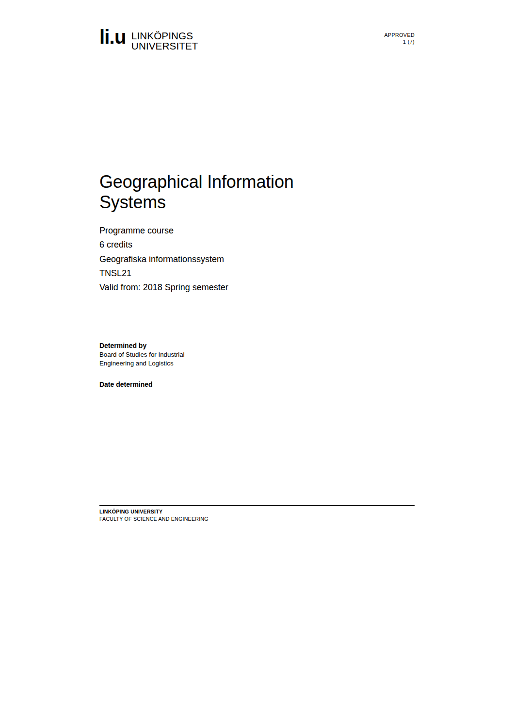li.u
LINKÖPINGS UNIVERSITET
APPROVED
1 (7)
Geographical Information
Systems
Programme course
6 credits
Geografiska informationssystem
TNSL21
Valid from: 2018 Spring semester
Determined by
Board of Studies for Industrial
Engineering and Logistics
Date determined
LINKÖPING UNIVERSITY
FACULTY OF SCIENCE AND ENGINEERING